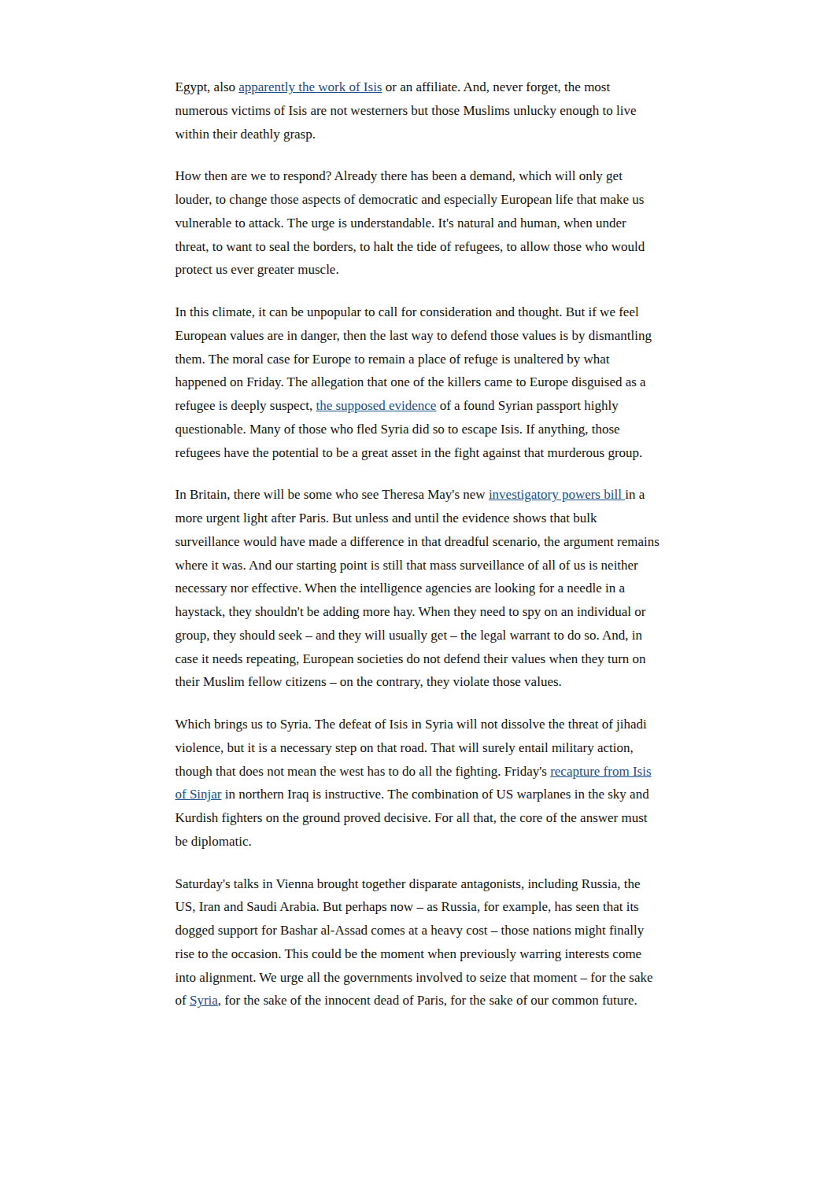Egypt, also apparently the work of Isis or an affiliate. And, never forget, the most numerous victims of Isis are not westerners but those Muslims unlucky enough to live within their deathly grasp.
How then are we to respond? Already there has been a demand, which will only get louder, to change those aspects of democratic and especially European life that make us vulnerable to attack. The urge is understandable. It's natural and human, when under threat, to want to seal the borders, to halt the tide of refugees, to allow those who would protect us ever greater muscle.
In this climate, it can be unpopular to call for consideration and thought. But if we feel European values are in danger, then the last way to defend those values is by dismantling them. The moral case for Europe to remain a place of refuge is unaltered by what happened on Friday. The allegation that one of the killers came to Europe disguised as a refugee is deeply suspect, the supposed evidence of a found Syrian passport highly questionable. Many of those who fled Syria did so to escape Isis. If anything, those refugees have the potential to be a great asset in the fight against that murderous group.
In Britain, there will be some who see Theresa May's new investigatory powers bill in a more urgent light after Paris. But unless and until the evidence shows that bulk surveillance would have made a difference in that dreadful scenario, the argument remains where it was. And our starting point is still that mass surveillance of all of us is neither necessary nor effective. When the intelligence agencies are looking for a needle in a haystack, they shouldn't be adding more hay. When they need to spy on an individual or group, they should seek – and they will usually get – the legal warrant to do so. And, in case it needs repeating, European societies do not defend their values when they turn on their Muslim fellow citizens – on the contrary, they violate those values.
Which brings us to Syria. The defeat of Isis in Syria will not dissolve the threat of jihadi violence, but it is a necessary step on that road. That will surely entail military action, though that does not mean the west has to do all the fighting. Friday's recapture from Isis of Sinjar in northern Iraq is instructive. The combination of US warplanes in the sky and Kurdish fighters on the ground proved decisive. For all that, the core of the answer must be diplomatic.
Saturday's talks in Vienna brought together disparate antagonists, including Russia, the US, Iran and Saudi Arabia. But perhaps now – as Russia, for example, has seen that its dogged support for Bashar al-Assad comes at a heavy cost – those nations might finally rise to the occasion. This could be the moment when previously warring interests come into alignment. We urge all the governments involved to seize that moment – for the sake of Syria, for the sake of the innocent dead of Paris, for the sake of our common future.